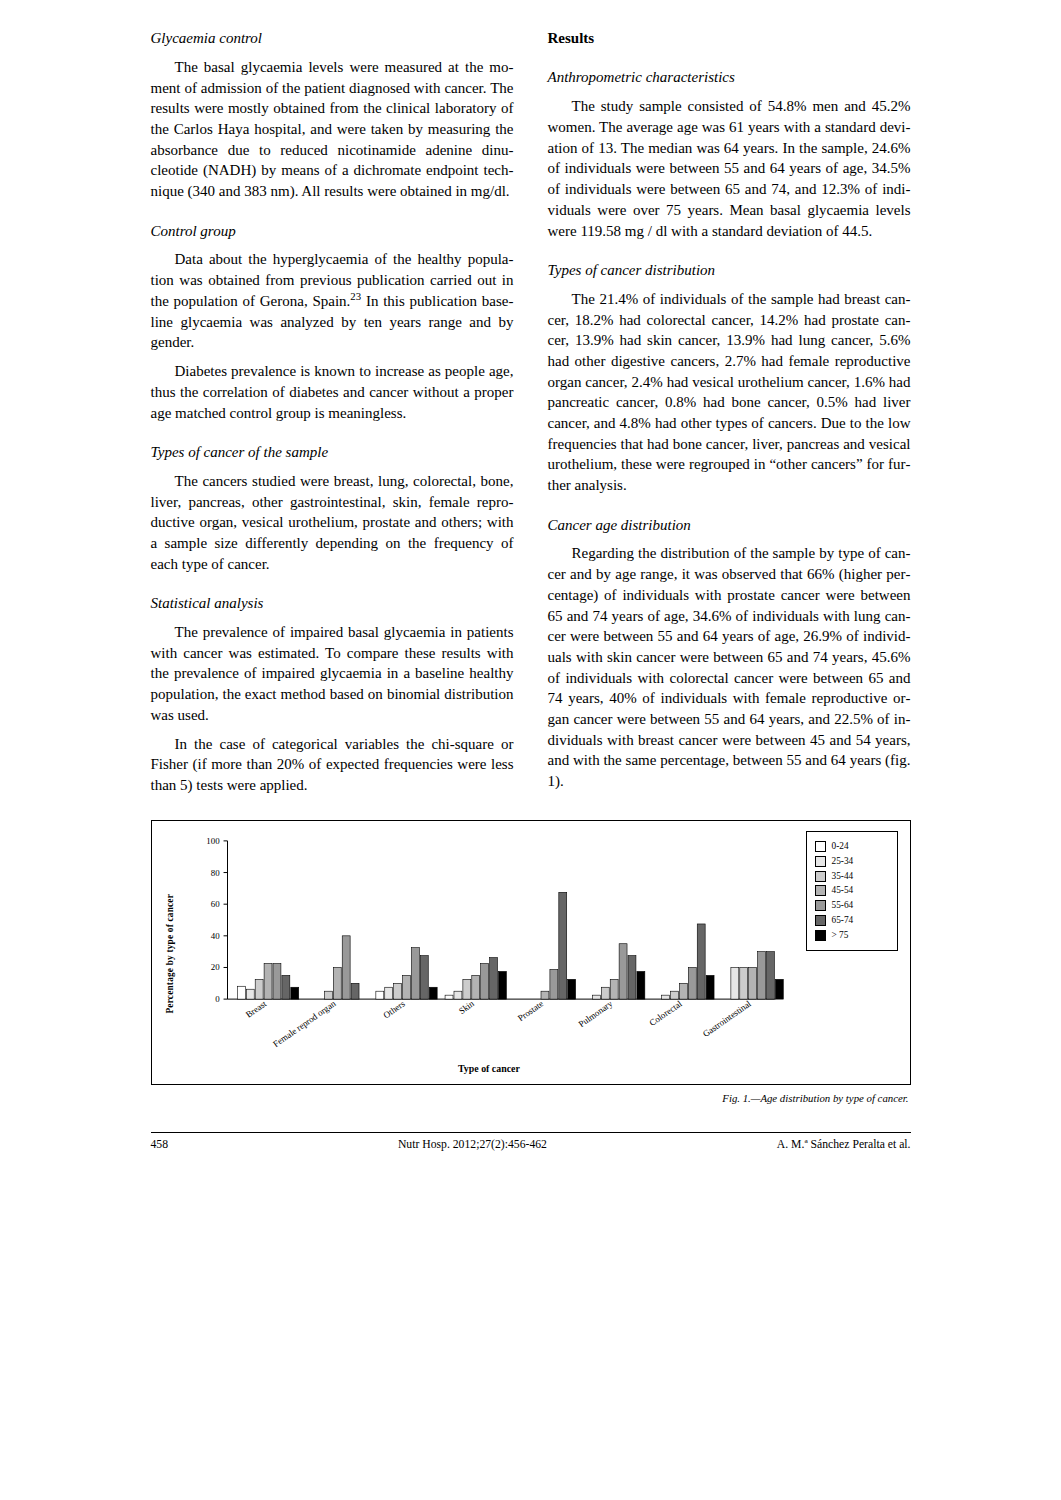Glycaemia control
The basal glycaemia levels were measured at the moment of admission of the patient diagnosed with cancer. The results were mostly obtained from the clinical laboratory of the Carlos Haya hospital, and were taken by measuring the absorbance due to reduced nicotinamide adenine dinucleotide (NADH) by means of a dichromate endpoint technique (340 and 383 nm). All results were obtained in mg/dl.
Control group
Data about the hyperglycaemia of the healthy population was obtained from previous publication carried out in the population of Gerona, Spain.23 In this publication baseline glycaemia was analyzed by ten years range and by gender.
Diabetes prevalence is known to increase as people age, thus the correlation of diabetes and cancer without a proper age matched control group is meaningless.
Types of cancer of the sample
The cancers studied were breast, lung, colorectal, bone, liver, pancreas, other gastrointestinal, skin, female reproductive organ, vesical urothelium, prostate and others; with a sample size differently depending on the frequency of each type of cancer.
Statistical analysis
The prevalence of impaired basal glycaemia in patients with cancer was estimated. To compare these results with the prevalence of impaired glycaemia in a baseline healthy population, the exact method based on binomial distribution was used.
In the case of categorical variables the chi-square or Fisher (if more than 20% of expected frequencies were less than 5) tests were applied.
Results
Anthropometric characteristics
The study sample consisted of 54.8% men and 45.2% women. The average age was 61 years with a standard deviation of 13. The median was 64 years. In the sample, 24.6% of individuals were between 55 and 64 years of age, 34.5% of individuals were between 65 and 74, and 12.3% of individuals were over 75 years. Mean basal glycaemia levels were 119.58 mg / dl with a standard deviation of 44.5.
Types of cancer distribution
The 21.4% of individuals of the sample had breast cancer, 18.2% had colorectal cancer, 14.2% had prostate cancer, 13.9% had skin cancer, 13.9% had lung cancer, 5.6% had other digestive cancers, 2.7% had female reproductive organ cancer, 2.4% had vesical urothelium cancer, 1.6% had pancreatic cancer, 0.8% had bone cancer, 0.5% had liver cancer, and 4.8% had other types of cancers. Due to the low frequencies that had bone cancer, liver, pancreas and vesical urothelium, these were regrouped in “other cancers” for further analysis.
Cancer age distribution
Regarding the distribution of the sample by type of cancer and by age range, it was observed that 66% (higher percentage) of individuals with prostate cancer were between 65 and 74 years of age, 34.6% of individuals with lung cancer were between 55 and 64 years of age, 26.9% of individuals with skin cancer were between 65 and 74 years, 45.6% of individuals with colorectal cancer were between 65 and 74 years, 40% of individuals with female reproductive organ cancer were between 55 and 64 years, and 22.5% of individuals with breast cancer were between 45 and 54 years, and with the same percentage, between 55 and 64 years (fig. 1).
Percentage by type of cancer
0 20 40 60 80 100 Breast Female reprod organ Others Skin Prostate Pulmonary Colorectal Gastrointestinal
Type of cancer
0-24
25-34
35-44
45-54
55-64
65-74
> 75
Fig. 1.—Age distribution by type of cancer.
458
Nutr Hosp. 2012;27(2):456-462
A. M.ª Sánchez Peralta et al.